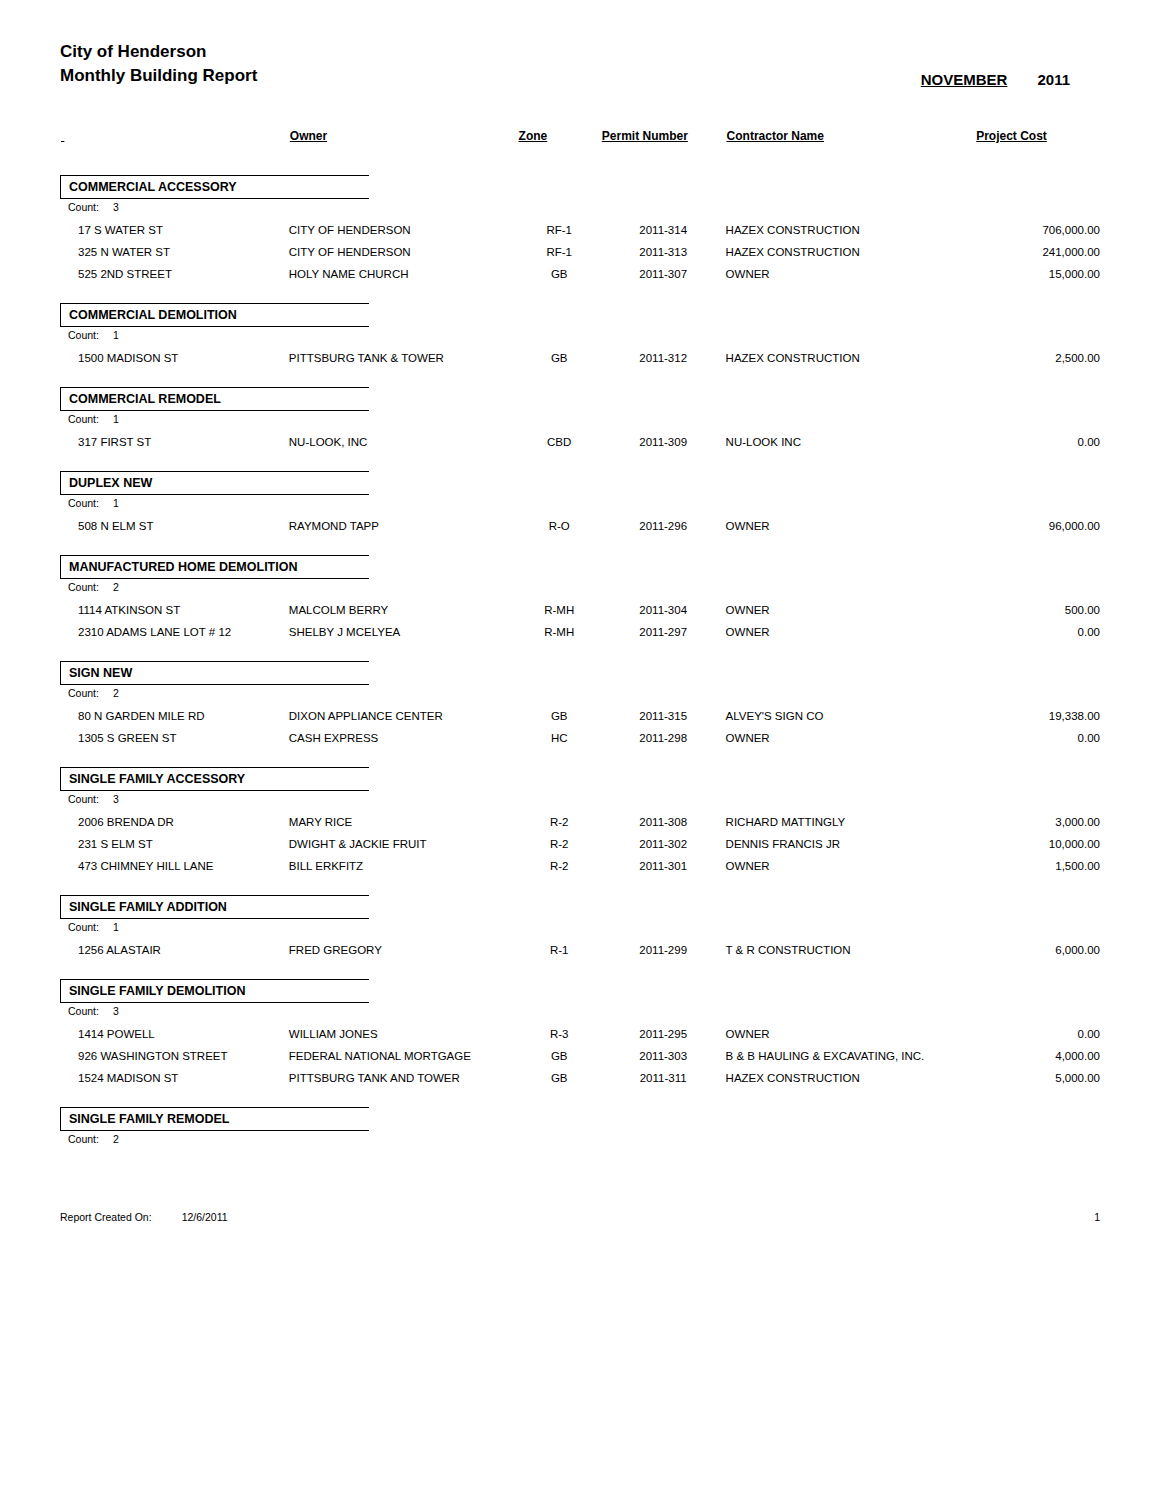City of Henderson
Monthly Building Report
NOVEMBER 2011
| | Owner | Zone | Permit Number | Contractor Name | Project Cost |
| --- | --- | --- | --- | --- | --- |
| COMMERCIAL ACCESSORY |
| Count: 3 |
| 17 S WATER ST | CITY OF HENDERSON | RF-1 | 2011-314 | HAZEX CONSTRUCTION | 706,000.00 |
| 325 N WATER ST | CITY OF HENDERSON | RF-1 | 2011-313 | HAZEX CONSTRUCTION | 241,000.00 |
| 525 2ND STREET | HOLY NAME CHURCH | GB | 2011-307 | OWNER | 15,000.00 |
| COMMERCIAL DEMOLITION |
| Count: 1 |
| 1500 MADISON ST | PITTSBURG TANK & TOWER | GB | 2011-312 | HAZEX CONSTRUCTION | 2,500.00 |
| COMMERCIAL REMODEL |
| Count: 1 |
| 317 FIRST ST | NU-LOOK, INC | CBD | 2011-309 | NU-LOOK INC | 0.00 |
| DUPLEX NEW |
| Count: 1 |
| 508 N ELM ST | RAYMOND TAPP | R-O | 2011-296 | OWNER | 96,000.00 |
| MANUFACTURED HOME DEMOLITION |
| Count: 2 |
| 1114 ATKINSON ST | MALCOLM BERRY | R-MH | 2011-304 | OWNER | 500.00 |
| 2310 ADAMS LANE LOT # 12 | SHELBY J MCELYEA | R-MH | 2011-297 | OWNER | 0.00 |
| SIGN NEW |
| Count: 2 |
| 80 N GARDEN MILE RD | DIXON APPLIANCE CENTER | GB | 2011-315 | ALVEY'S SIGN CO | 19,338.00 |
| 1305 S GREEN ST | CASH EXPRESS | HC | 2011-298 | OWNER | 0.00 |
| SINGLE FAMILY ACCESSORY |
| Count: 3 |
| 2006 BRENDA DR | MARY RICE | R-2 | 2011-308 | RICHARD MATTINGLY | 3,000.00 |
| 231 S ELM ST | DWIGHT & JACKIE FRUIT | R-2 | 2011-302 | DENNIS FRANCIS JR | 10,000.00 |
| 473 CHIMNEY HILL LANE | BILL ERKFITZ | R-2 | 2011-301 | OWNER | 1,500.00 |
| SINGLE FAMILY ADDITION |
| Count: 1 |
| 1256 ALASTAIR | FRED GREGORY | R-1 | 2011-299 | T & R CONSTRUCTION | 6,000.00 |
| SINGLE FAMILY DEMOLITION |
| Count: 3 |
| 1414 POWELL | WILLIAM JONES | R-3 | 2011-295 | OWNER | 0.00 |
| 926 WASHINGTON STREET | FEDERAL NATIONAL MORTGAGE | GB | 2011-303 | B & B HAULING & EXCAVATING, INC. | 4,000.00 |
| 1524 MADISON ST | PITTSBURG TANK AND TOWER | GB | 2011-311 | HAZEX CONSTRUCTION | 5,000.00 |
| SINGLE FAMILY REMODEL |
| Count: 2 |
Report Created On: 12/6/2011 1